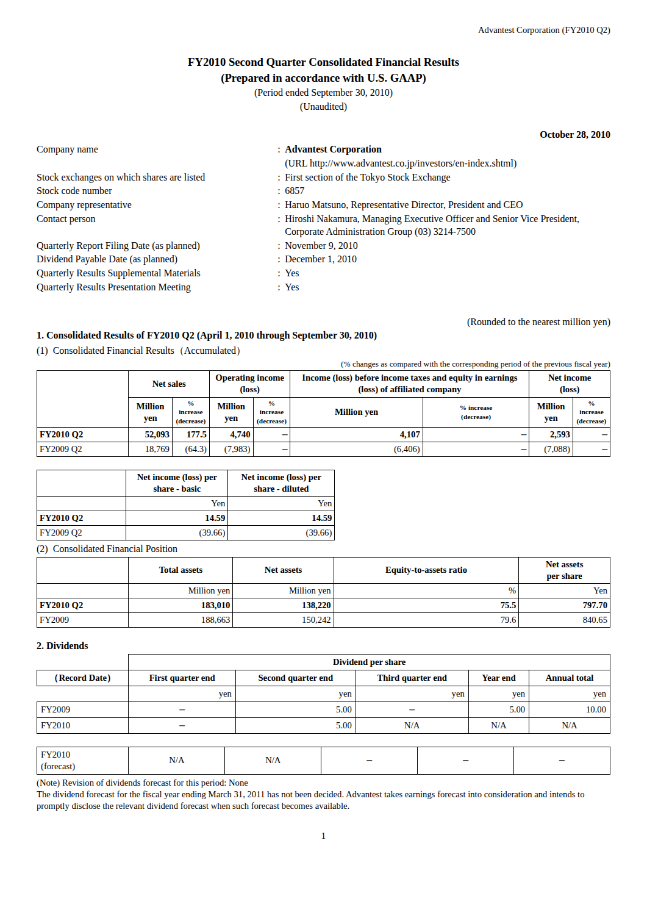Advantest Corporation (FY2010 Q2)
FY2010 Second Quarter Consolidated Financial Results
(Prepared in accordance with U.S. GAAP)
(Period ended September 30, 2010)
(Unaudited)
October 28, 2010
| Company name | : | Advantest Corporation |
| | | (URL http://www.advantest.co.jp/investors/en-index.shtml) |
| Stock exchanges on which shares are listed | : | First section of the Tokyo Stock Exchange |
| Stock code number | : | 6857 |
| Company representative | : | Haruo Matsuno, Representative Director, President and CEO |
| Contact person | : | Hiroshi Nakamura, Managing Executive Officer and Senior Vice President, Corporate Administration Group (03) 3214-7500 |
| Quarterly Report Filing Date (as planned) | : | November 9, 2010 |
| Dividend Payable Date (as planned) | : | December 1, 2010 |
| Quarterly Results Supplemental Materials | : | Yes |
| Quarterly Results Presentation Meeting | : | Yes |
(Rounded to the nearest million yen)
1. Consolidated Results of FY2010 Q2 (April 1, 2010 through September 30, 2010)
(1) Consolidated Financial Results（Accumulated）
(% changes as compared with the corresponding period of the previous fiscal year)
| | Net sales | Operating income (loss) | Income (loss) before income taxes and equity in earnings (loss) of affiliated company | Net income (loss) |
| Million yen | % increase (decrease) | Million yen | % increase (decrease) | Million yen | % increase (decrease) | Million yen | % increase (decrease) |
| FY2010 Q2 | 52,093 | 177.5 | 4,740 | ─ | 4,107 | ─ | 2,593 | ─ |
| FY2009 Q2 | 18,769 | (64.3) | (7,983) | ─ | (6,406) | ─ | (7,088) | ─ |
| | Net income (loss) per share - basic | Net income (loss) per share - diluted |
| | Yen | Yen |
| FY2010 Q2 | 14.59 | 14.59 |
| FY2009 Q2 | (39.66) | (39.66) |
(2) Consolidated Financial Position
| | Total assets | Net assets | Equity-to-assets ratio | Net assets per share |
| | Million yen | Million yen | % | Yen |
| FY2010 Q2 | 183,010 | 138,220 | 75.5 | 797.70 |
| FY2009 | 188,663 | 150,242 | 79.6 | 840.65 |
2. Dividends
| | Dividend per share |
| （Record Date） | First quarter end | Second quarter end | Third quarter end | Year end | Annual total |
| | yen | yen | yen | yen | yen |
| FY2009 | ─ | 5.00 | ─ | 5.00 | 10.00 |
| FY2010 | ─ | 5.00 | N/A | N/A | N/A |
| FY2010 (forecast) | N/A | N/A | ─ | ─ | ─ |
(Note) Revision of dividends forecast for this period: None
The dividend forecast for the fiscal year ending March 31, 2011 has not been decided. Advantest takes earnings forecast into consideration and intends to promptly disclose the relevant dividend forecast when such forecast becomes available.
1